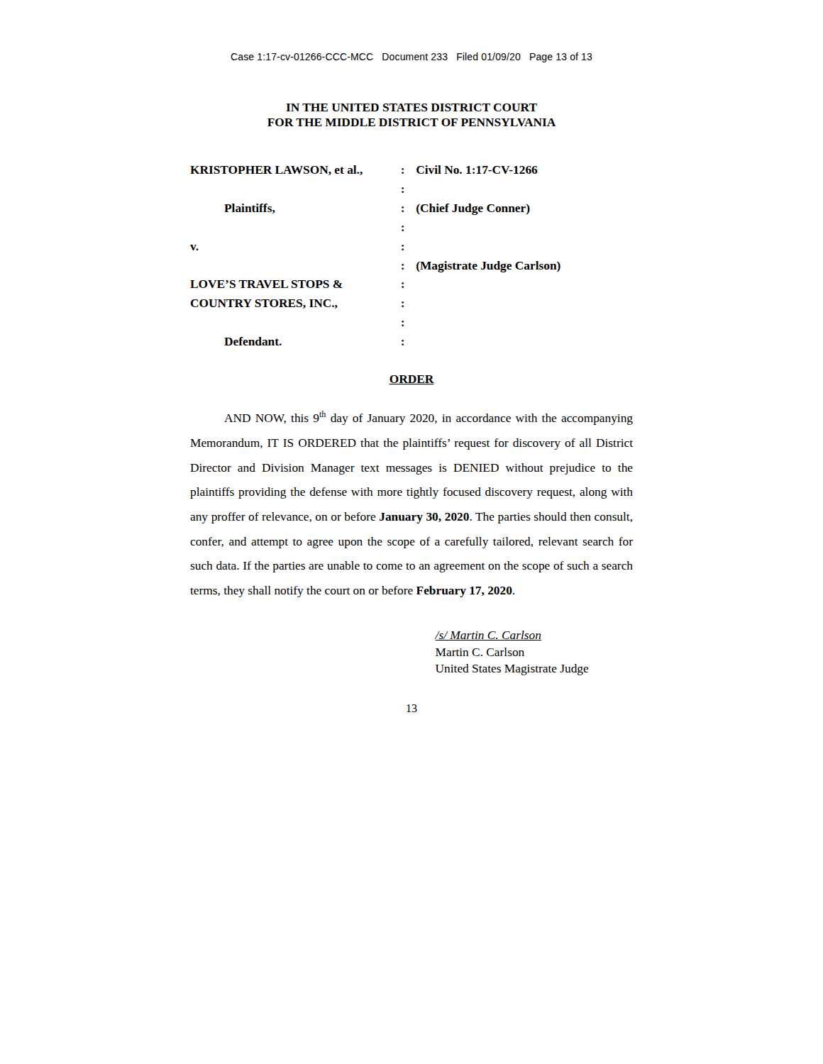Case 1:17-cv-01266-CCC-MCC Document 233 Filed 01/09/20 Page 13 of 13
IN THE UNITED STATES DISTRICT COURT
FOR THE MIDDLE DISTRICT OF PENNSYLVANIA
| KRISTOPHER LAWSON, et al., | : | Civil No. 1:17-CV-1266 |
| | : | |
| Plaintiffs, | : | (Chief Judge Conner) |
| | : | |
| v. | : | |
| | : | (Magistrate Judge Carlson) |
| LOVE’S TRAVEL STOPS & | : | |
| COUNTRY STORES, INC., | : | |
| | : | |
| Defendant. | : | |
ORDER
AND NOW, this 9th day of January 2020, in accordance with the accompanying Memorandum, IT IS ORDERED that the plaintiffs’ request for discovery of all District Director and Division Manager text messages is DENIED without prejudice to the plaintiffs providing the defense with more tightly focused discovery request, along with any proffer of relevance, on or before January 30, 2020. The parties should then consult, confer, and attempt to agree upon the scope of a carefully tailored, relevant search for such data. If the parties are unable to come to an agreement on the scope of such a search terms, they shall notify the court on or before February 17, 2020.
/s/ Martin C. Carlson
Martin C. Carlson
United States Magistrate Judge
13